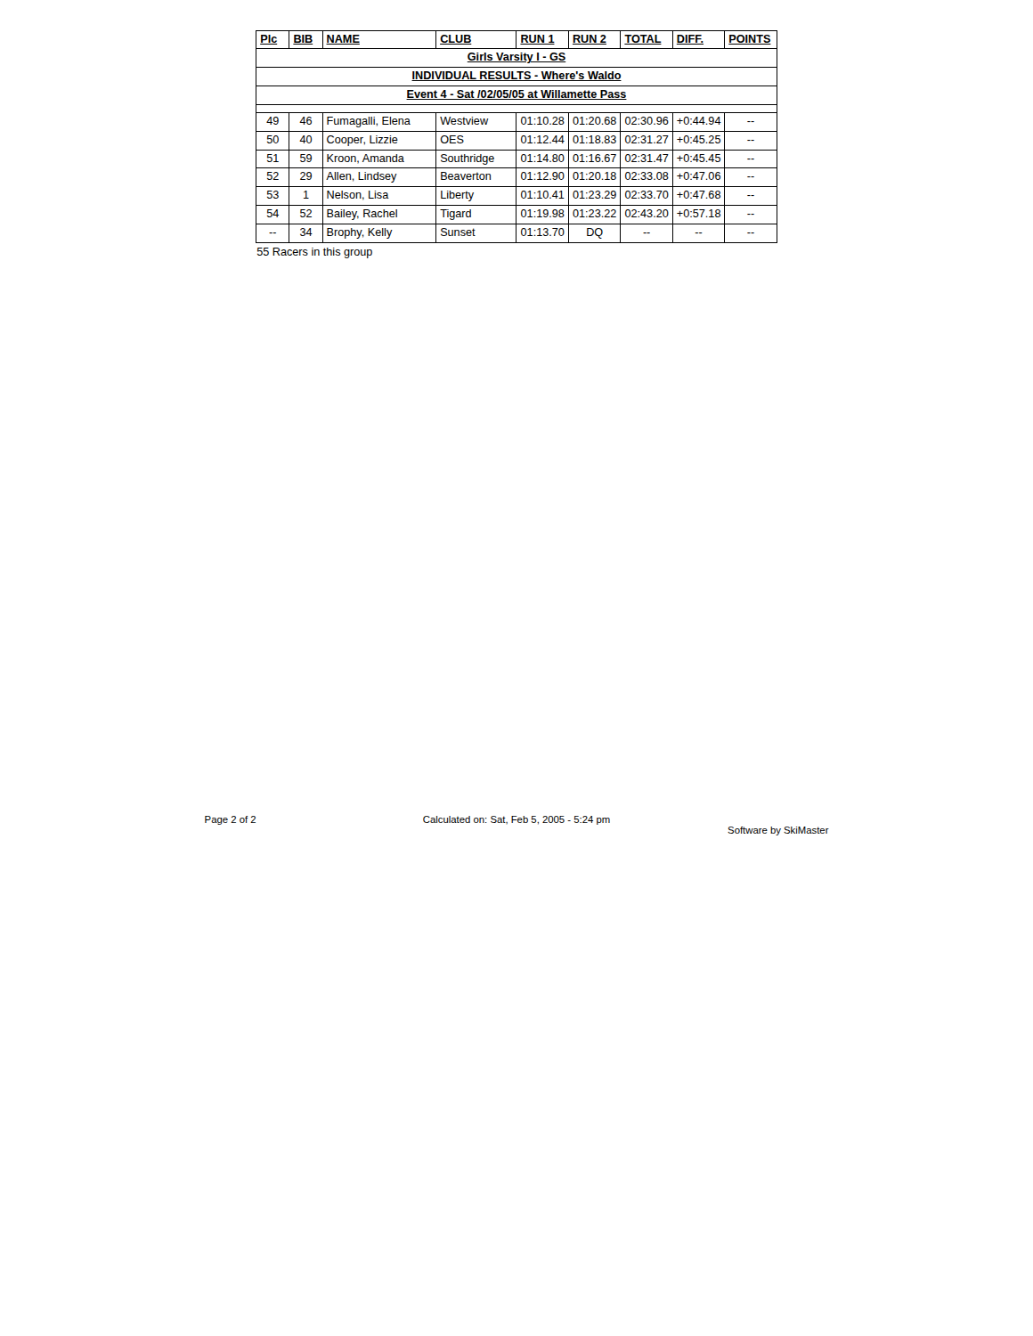| Girls Varsity I - GS |
| INDIVIDUAL RESULTS - Where's Waldo |
| Event 4 - Sat /02/05/05 at Willamette Pass |
| Plc | BIB | NAME | CLUB | RUN 1 | RUN 2 | TOTAL | DIFF. | POINTS |
| 49 | 46 | Fumagalli, Elena | Westview | 01:10.28 | 01:20.68 | 02:30.96 | +0:44.94 | -- |
| 50 | 40 | Cooper, Lizzie | OES | 01:12.44 | 01:18.83 | 02:31.27 | +0:45.25 | -- |
| 51 | 59 | Kroon, Amanda | Southridge | 01:14.80 | 01:16.67 | 02:31.47 | +0:45.45 | -- |
| 52 | 29 | Allen, Lindsey | Beaverton | 01:12.90 | 01:20.18 | 02:33.08 | +0:47.06 | -- |
| 53 | 1 | Nelson, Lisa | Liberty | 01:10.41 | 01:23.29 | 02:33.70 | +0:47.68 | -- |
| 54 | 52 | Bailey, Rachel | Tigard | 01:19.98 | 01:23.22 | 02:43.20 | +0:57.18 | -- |
| -- | 34 | Brophy, Kelly | Sunset | 01:13.70 | DQ | -- | -- | -- |
55 Racers in this group
Page 2 of 2
Calculated on: Sat, Feb 5, 2005 - 5:24 pm
Software by SkiMaster